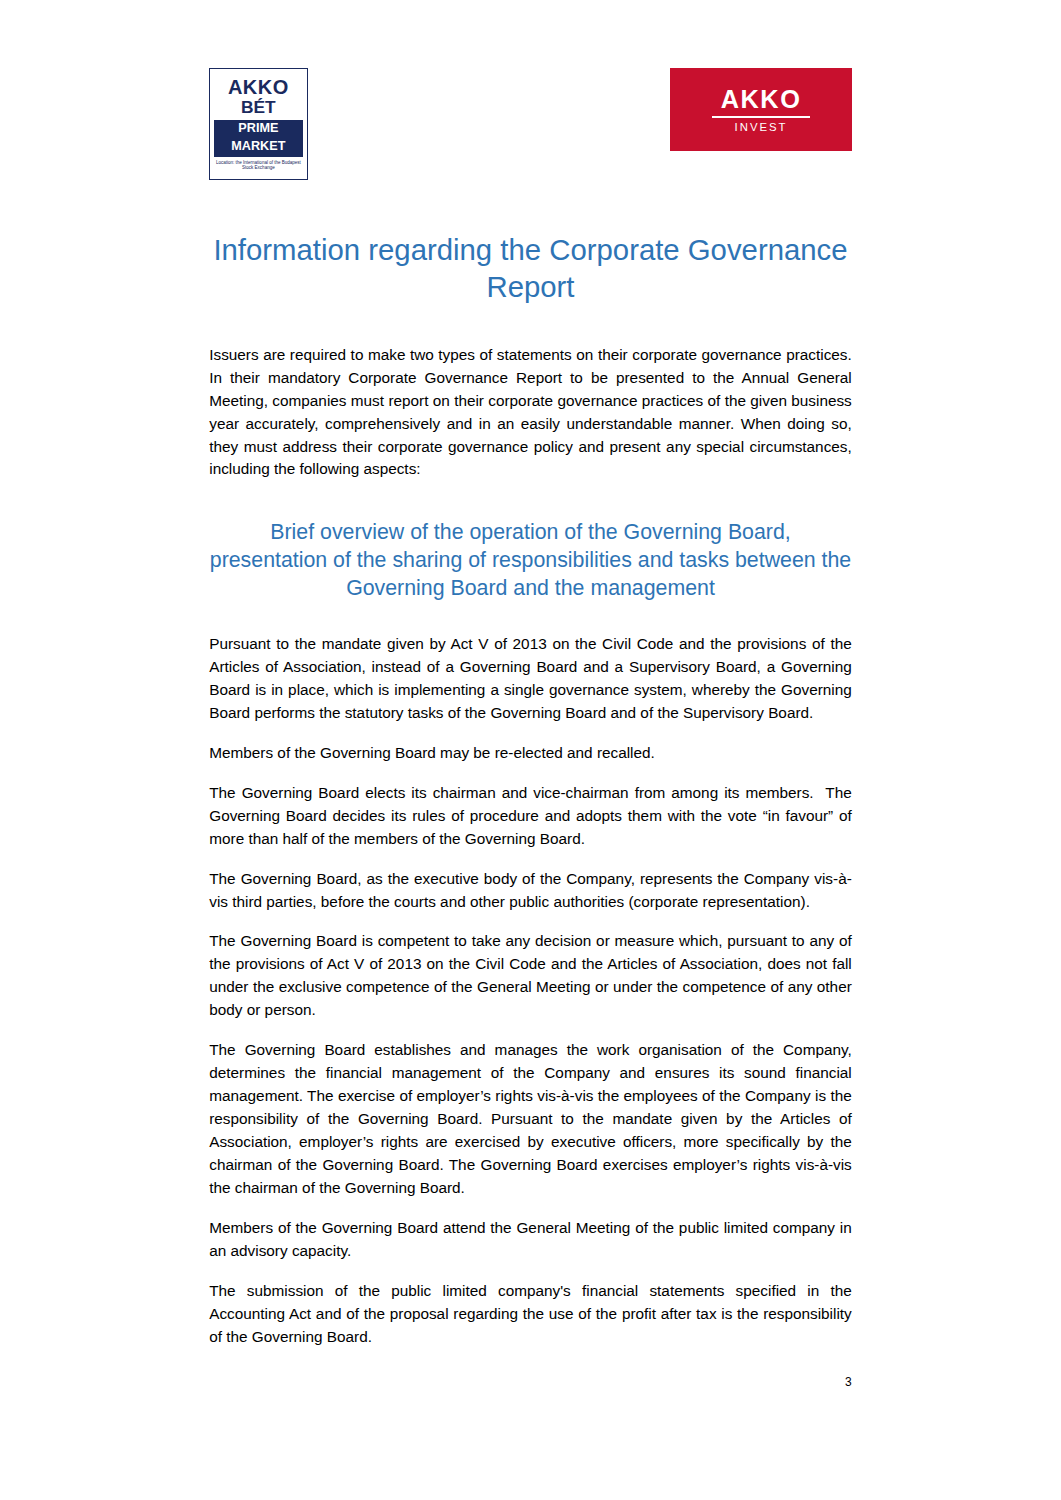AKKO
BÉT
PRIME
MARKET
Location: the International of the Budapest Stock Exchange
AKKO
INVEST
Information regarding the Corporate Governance Report
Issuers are required to make two types of statements on their corporate governance practices. In their mandatory Corporate Governance Report to be presented to the Annual General Meeting, companies must report on their corporate governance practices of the given business year accurately, comprehensively and in an easily understandable manner. When doing so, they must address their corporate governance policy and present any special circumstances, including the following aspects:
Brief overview of the operation of the Governing Board, presentation of the sharing of responsibilities and tasks between the Governing Board and the management
Pursuant to the mandate given by Act V of 2013 on the Civil Code and the provisions of the Articles of Association, instead of a Governing Board and a Supervisory Board, a Governing Board is in place, which is implementing a single governance system, whereby the Governing Board performs the statutory tasks of the Governing Board and of the Supervisory Board.
Members of the Governing Board may be re-elected and recalled.
The Governing Board elects its chairman and vice-chairman from among its members. The Governing Board decides its rules of procedure and adopts them with the vote “in favour” of more than half of the members of the Governing Board.
The Governing Board, as the executive body of the Company, represents the Company vis-à-vis third parties, before the courts and other public authorities (corporate representation).
The Governing Board is competent to take any decision or measure which, pursuant to any of the provisions of Act V of 2013 on the Civil Code and the Articles of Association, does not fall under the exclusive competence of the General Meeting or under the competence of any other body or person.
The Governing Board establishes and manages the work organisation of the Company, determines the financial management of the Company and ensures its sound financial management. The exercise of employer’s rights vis-à-vis the employees of the Company is the responsibility of the Governing Board. Pursuant to the mandate given by the Articles of Association, employer’s rights are exercised by executive officers, more specifically by the chairman of the Governing Board. The Governing Board exercises employer’s rights vis-à-vis the chairman of the Governing Board.
Members of the Governing Board attend the General Meeting of the public limited company in an advisory capacity.
The submission of the public limited company's financial statements specified in the Accounting Act and of the proposal regarding the use of the profit after tax is the responsibility of the Governing Board.
3